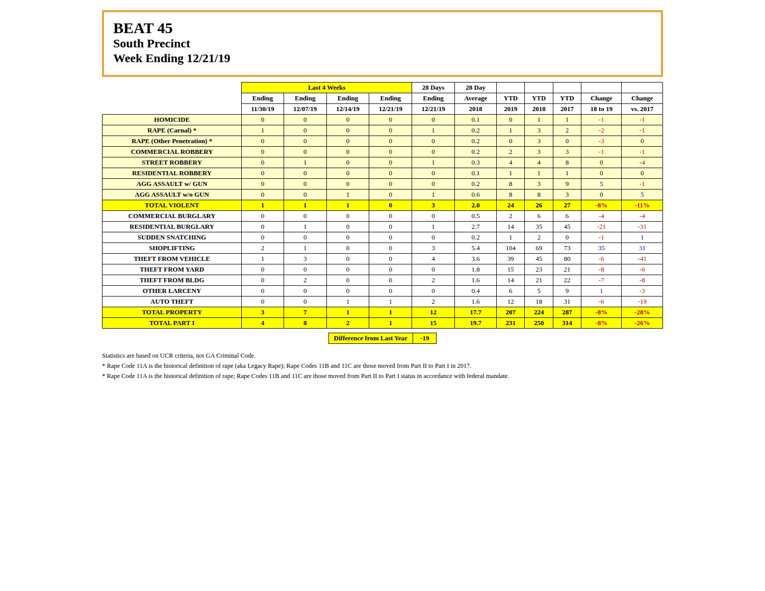BEAT 45
South Precinct
Week Ending 12/21/19
| | Last 4 Weeks | 28 Days | 28 Day | | | | | |
| --- | --- | --- | --- | --- | --- | --- | --- | --- |
| | Ending | Ending | Ending | Ending | Ending | Average | YTD | YTD | YTD | Change | Change |
| | 11/30/19 | 12/07/19 | 12/14/19 | 12/21/19 | 12/21/19 | 2018 | 2019 | 2018 | 2017 | 18 to 19 | vs. 2017 |
| HOMICIDE | 0 | 0 | 0 | 0 | 0 | 0.1 | 0 | 1 | 1 | -1 | -1 |
| RAPE (Carnal) * | 1 | 0 | 0 | 0 | 1 | 0.2 | 1 | 3 | 2 | -2 | -1 |
| RAPE (Other Penetration) * | 0 | 0 | 0 | 0 | 0 | 0.2 | 0 | 3 | 0 | -3 | 0 |
| COMMERCIAL ROBBERY | 0 | 0 | 0 | 0 | 0 | 0.2 | 2 | 3 | 3 | -1 | -1 |
| STREET ROBBERY | 0 | 1 | 0 | 0 | 1 | 0.3 | 4 | 4 | 8 | 0 | -4 |
| RESIDENTIAL ROBBERY | 0 | 0 | 0 | 0 | 0 | 0.1 | 1 | 1 | 1 | 0 | 0 |
| AGG ASSAULT w/ GUN | 0 | 0 | 0 | 0 | 0 | 0.2 | 8 | 3 | 9 | 5 | -1 |
| AGG ASSAULT w/o GUN | 0 | 0 | 1 | 0 | 1 | 0.6 | 8 | 8 | 3 | 0 | 5 |
| TOTAL VIOLENT | 1 | 1 | 1 | 0 | 3 | 2.0 | 24 | 26 | 27 | -8% | -11% |
| COMMERCIAL BURGLARY | 0 | 0 | 0 | 0 | 0 | 0.5 | 2 | 6 | 6 | -4 | -4 |
| RESIDENTIAL BURGLARY | 0 | 1 | 0 | 0 | 1 | 2.7 | 14 | 35 | 45 | -21 | -31 |
| SUDDEN SNATCHING | 0 | 0 | 0 | 0 | 0 | 0.2 | 1 | 2 | 0 | -1 | 1 |
| SHOPLIFTING | 2 | 1 | 0 | 0 | 3 | 5.4 | 104 | 69 | 73 | 35 | 31 |
| THEFT FROM VEHICLE | 1 | 3 | 0 | 0 | 4 | 3.6 | 39 | 45 | 80 | -6 | -41 |
| THEFT FROM YARD | 0 | 0 | 0 | 0 | 0 | 1.8 | 15 | 23 | 21 | -8 | -6 |
| THEFT FROM BLDG | 0 | 2 | 0 | 0 | 2 | 1.6 | 14 | 21 | 22 | -7 | -8 |
| OTHER LARCENY | 0 | 0 | 0 | 0 | 0 | 0.4 | 6 | 5 | 9 | 1 | -3 |
| AUTO THEFT | 0 | 0 | 1 | 1 | 2 | 1.6 | 12 | 18 | 31 | -6 | -19 |
| TOTAL PROPERTY | 3 | 7 | 1 | 1 | 12 | 17.7 | 207 | 224 | 287 | -8% | -28% |
| TOTAL PART I | 4 | 8 | 2 | 1 | 15 | 19.7 | 231 | 250 | 314 | -8% | -26% |
Difference from Last Year
-19
Statistics are based on UCR criteria, not GA Criminal Code.
* Rape Code 11A is the historical definition of rape (aka Legacy Rape); Rape Codes 11B and 11C are those moved from Part II to Part I in 2017.
* Rape Code 11A is the historical definition of rape; Rape Codes 11B and 11C are those moved from Part II to Part I status in accordance with federal mandate.